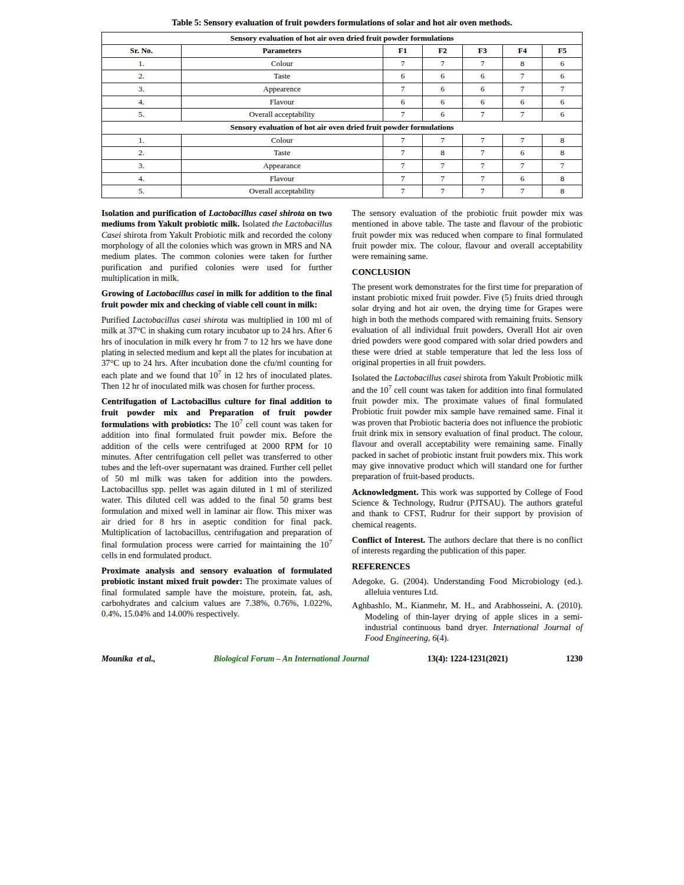Table 5: Sensory evaluation of fruit powders formulations of solar and hot air oven methods.
| Sensory evaluation of hot air oven dried fruit powder formulations |
| --- |
| Sr. No. | Parameters | F1 | F2 | F3 | F4 | F5 |
| 1. | Colour | 7 | 7 | 7 | 8 | 6 |
| 2. | Taste | 6 | 6 | 6 | 7 | 6 |
| 3. | Appearence | 7 | 6 | 6 | 7 | 7 |
| 4. | Flavour | 6 | 6 | 6 | 6 | 6 |
| 5. | Overall acceptability | 7 | 6 | 7 | 7 | 6 |
| Sensory evaluation of hot air oven dried fruit powder formulations |
| 1. | Colour | 7 | 7 | 7 | 7 | 8 |
| 2. | Taste | 7 | 8 | 7 | 6 | 8 |
| 3. | Appearance | 7 | 7 | 7 | 7 | 7 |
| 4. | Flavour | 7 | 7 | 7 | 6 | 8 |
| 5. | Overall acceptability | 7 | 7 | 7 | 7 | 8 |
Isolation and purification of Lactobacillus casei shirota on two mediums from Yakult probiotic milk. Isolated the Lactobacillus Casei shirota from Yakult Probiotic milk and recorded the colony morphology of all the colonies which was grown in MRS and NA medium plates. The common colonies were taken for further purification and purified colonies were used for further multiplication in milk.
Growing of Lactobacillus casei in milk for addition to the final fruit powder mix and checking of viable cell count in milk:
Purified Lactobacillus casei shirota was multiplied in 100 ml of milk at 37°C in shaking cum rotary incubator up to 24 hrs. After 6 hrs of inoculation in milk every hr from 7 to 12 hrs we have done plating in selected medium and kept all the plates for incubation at 37°C up to 24 hrs. After incubation done the cfu/ml counting for each plate and we found that 107 in 12 hrs of inoculated plates. Then 12 hr of inoculated milk was chosen for further process.
Centrifugation of Lactobacillus culture for final addition to fruit powder mix and Preparation of fruit powder formulations with probiotics: The 107 cell count was taken for addition into final formulated fruit powder mix. Before the addition of the cells were centrifuged at 2000 RPM for 10 minutes. After centrifugation cell pellet was transferred to other tubes and the left-over supernatant was drained. Further cell pellet of 50 ml milk was taken for addition into the powders. Lactobacillus spp. pellet was again diluted in 1 ml of sterilized water. This diluted cell was added to the final 50 grams best formulation and mixed well in laminar air flow. This mixer was air dried for 8 hrs in aseptic condition for final pack. Multiplication of lactobacillus, centrifugation and preparation of final formulation process were carried for maintaining the 107 cells in end formulated product.
Proximate analysis and sensory evaluation of formulated probiotic instant mixed fruit powder: The proximate values of final formulated sample have the moisture, protein, fat, ash, carbohydrates and calcium values are 7.38%, 0.76%, 1.022%, 0.4%, 15.04% and 14.00% respectively.
The sensory evaluation of the probiotic fruit powder mix was mentioned in above table. The taste and flavour of the probiotic fruit powder mix was reduced when compare to final formulated fruit powder mix. The colour, flavour and overall acceptability were remaining same.
CONCLUSION
The present work demonstrates for the first time for preparation of instant probiotic mixed fruit powder. Five (5) fruits dried through solar drying and hot air oven, the drying time for Grapes were high in both the methods compared with remaining fruits. Sensory evaluation of all individual fruit powders, Overall Hot air oven dried powders were good compared with solar dried powders and these were dried at stable temperature that led the less loss of original properties in all fruit powders.
Isolated the Lactobacillus casei shirota from Yakult Probiotic milk and the 107 cell count was taken for addition into final formulated fruit powder mix. The proximate values of final formulated Probiotic fruit powder mix sample have remained same. Final it was proven that Probiotic bacteria does not influence the probiotic fruit drink mix in sensory evaluation of final product. The colour, flavour and overall acceptability were remaining same. Finally packed in sachet of probiotic instant fruit powders mix. This work may give innovative product which will standard one for further preparation of fruit-based products.
Acknowledgment. This work was supported by College of Food Science & Technology, Rudrur (PJTSAU). The authors grateful and thank to CFST, Rudrur for their support by provision of chemical reagents.
Conflict of Interest. The authors declare that there is no conflict of interests regarding the publication of this paper.
REFERENCES
Adegoke, G. (2004). Understanding Food Microbiology (ed.). alleluia ventures Ltd.
Aghbashlo, M., Kianmehr, M. H., and Arabhosseini, A. (2010). Modeling of thin-layer drying of apple slices in a semi-industrial continuous band dryer. International Journal of Food Engineering, 6(4).
Mounika et al., Biological Forum – An International Journal 13(4): 1224-1231(2021) 1230